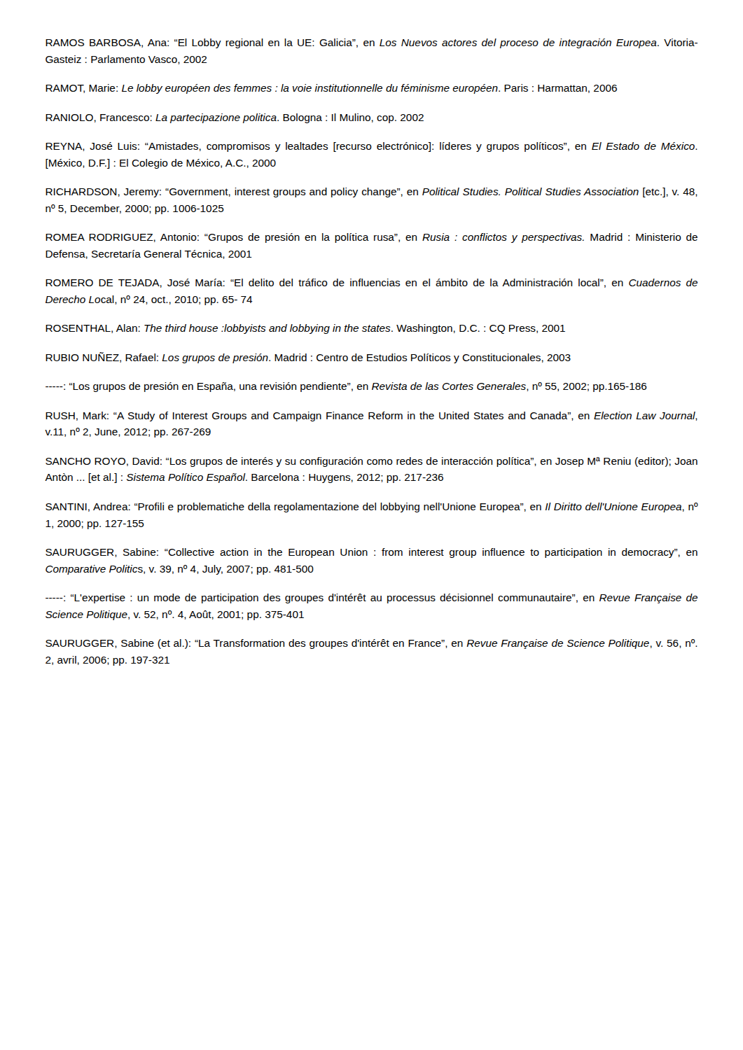RAMOS BARBOSA, Ana: “El Lobby regional en la UE: Galicia”, en Los Nuevos actores del proceso de integración Europea. Vitoria-Gasteiz : Parlamento Vasco, 2002
RAMOT, Marie: Le lobby européen des femmes : la voie institutionnelle du féminisme européen. Paris : Harmattan, 2006
RANIOLO, Francesco: La partecipazione politica. Bologna : Il Mulino, cop. 2002
REYNA, José Luis: “Amistades, compromisos y lealtades [recurso electrónico]: líderes y grupos políticos”, en El Estado de México. [México, D.F.] : El Colegio de México, A.C., 2000
RICHARDSON, Jeremy: “Government, interest groups and policy change”, en Political Studies. Political Studies Association [etc.], v. 48, nº 5, December, 2000; pp. 1006-1025
ROMEA RODRIGUEZ, Antonio: “Grupos de presión en la política rusa”, en Rusia : conflictos y perspectivas. Madrid : Ministerio de Defensa, Secretaría General Técnica, 2001
ROMERO DE TEJADA, José María: “El delito del tráfico de influencias en el ámbito de la Administración local”, en Cuadernos de Derecho Local, nº 24, oct., 2010; pp. 65- 74
ROSENTHAL, Alan: The third house :lobbyists and lobbying in the states. Washington, D.C. : CQ Press, 2001
RUBIO NUÑEZ, Rafael: Los grupos de presión. Madrid : Centro de Estudios Políticos y Constitucionales, 2003
-----: “Los grupos de presión en España, una revisión pendiente”, en Revista de las Cortes Generales, nº 55, 2002; pp.165-186
RUSH, Mark: “A Study of Interest Groups and Campaign Finance Reform in the United States and Canada”, en Election Law Journal, v.11, nº 2, June, 2012; pp. 267-269
SANCHO ROYO, David: “Los grupos de interés y su configuración como redes de interacción política”, en Josep Mª Reniu (editor); Joan Antòn ... [et al.] : Sistema Político Español. Barcelona : Huygens, 2012; pp. 217-236
SANTINI, Andrea: “Profili e problematiche della regolamentazione del lobbying nell'Unione Europea”, en Il Diritto dell'Unione Europea, nº 1, 2000; pp. 127-155
SAURUGGER, Sabine: “Collective action in the European Union : from interest group influence to participation in democracy”, en Comparative Politics, v. 39, nº 4, July, 2007; pp. 481-500
-----: “L'expertise : un mode de participation des groupes d'intérêt au processus décisionnel communautaire”, en Revue Française de Science Politique, v. 52, nº. 4, Août, 2001; pp. 375-401
SAURUGGER, Sabine (et al.): “La Transformation des groupes d'intérêt en France”, en Revue Française de Science Politique, v. 56, nº. 2, avril, 2006; pp. 197-321